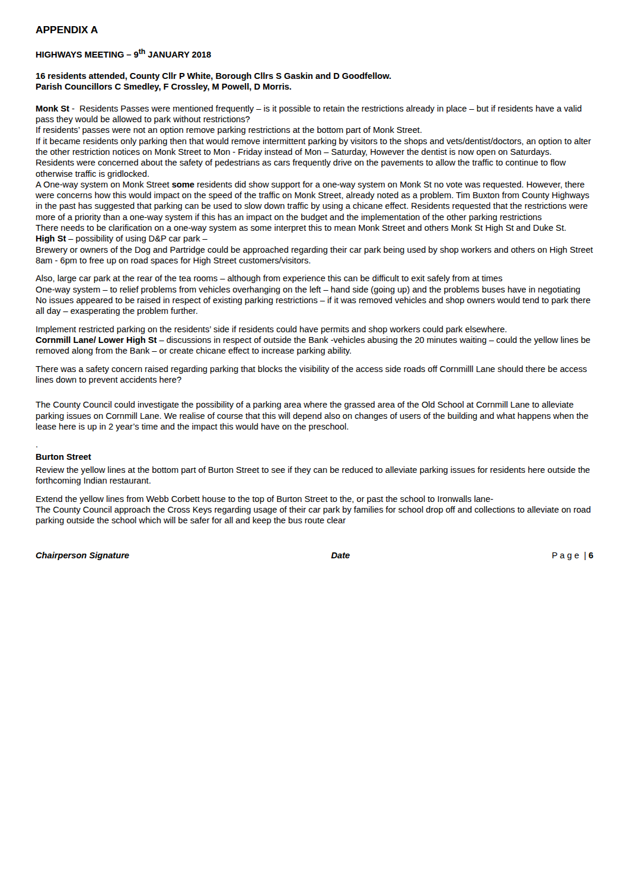APPENDIX A
HIGHWAYS MEETING – 9th JANUARY 2018
16 residents attended, County Cllr P White, Borough Cllrs S Gaskin and D Goodfellow.
Parish Councillors C Smedley, F Crossley, M Powell, D Morris.
Monk St - Residents Passes were mentioned frequently – is it possible to retain the restrictions already in place – but if residents have a valid pass they would be allowed to park without restrictions?
If residents’ passes were not an option remove parking restrictions at the bottom part of Monk Street.
If it became residents only parking then that would remove intermittent parking by visitors to the shops and vets/dentist/doctors, an option to alter the other restriction notices on Monk Street to Mon - Friday instead of Mon – Saturday, However the dentist is now open on Saturdays.
Residents were concerned about the safety of pedestrians as cars frequently drive on the pavements to allow the traffic to continue to flow otherwise traffic is gridlocked.
A One-way system on Monk Street some residents did show support for a one-way system on Monk St no vote was requested. However, there were concerns how this would impact on the speed of the traffic on Monk Street, already noted as a problem. Tim Buxton from County Highways in the past has suggested that parking can be used to slow down traffic by using a chicane effect. Residents requested that the restrictions were more of a priority than a one-way system if this has an impact on the budget and the implementation of the other parking restrictions
There needs to be clarification on a one-way system as some interpret this to mean Monk Street and others Monk St High St and Duke St.
High St – possibility of using D&P car park –
Brewery or owners of the Dog and Partridge could be approached regarding their car park being used by shop workers and others on High Street 8am - 6pm to free up on road spaces for High Street customers/visitors.
Also, large car park at the rear of the tea rooms – although from experience this can be difficult to exit safely from at times
One-way system – to relief problems from vehicles overhanging on the left – hand side (going up) and the problems buses have in negotiating
No issues appeared to be raised in respect of existing parking restrictions – if it was removed vehicles and shop owners would tend to park there all day – exasperating the problem further.
Implement restricted parking on the residents’ side if residents could have permits and shop workers could park elsewhere.
Cornmill Lane/ Lower High St – discussions in respect of outside the Bank -vehicles abusing the 20 minutes waiting – could the yellow lines be removed along from the Bank – or create chicane effect to increase parking ability.
There was a safety concern raised regarding parking that blocks the visibility of the access side roads off Cornmilll Lane should there be access lines down to prevent accidents here?
The County Council could investigate the possibility of a parking area where the grassed area of the Old School at Cornmill Lane to alleviate parking issues on Cornmill Lane. We realise of course that this will depend also on changes of users of the building and what happens when the lease here is up in 2 year’s time and the impact this would have on the preschool.
.
Burton Street
Review the yellow lines at the bottom part of Burton Street to see if they can be reduced to alleviate parking issues for residents here outside the forthcoming Indian restaurant.
Extend the yellow lines from Webb Corbett house to the top of Burton Street to the, or past the school to Ironwalls lane-
The County Council approach the Cross Keys regarding usage of their car park by families for school drop off and collections to alleviate on road parking outside the school which will be safer for all and keep the bus route clear
Chairperson Signature Date P a g e | 6